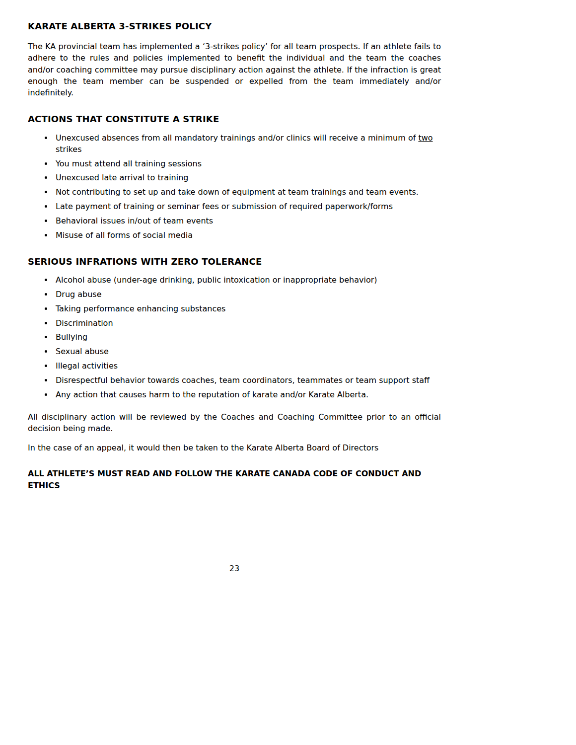KARATE ALBERTA 3-STRIKES POLICY
The KA provincial team has implemented a ‘3-strikes policy’ for all team prospects. If an athlete fails to adhere to the rules and policies implemented to benefit the individual and the team the coaches and/or coaching committee may pursue disciplinary action against the athlete. If the infraction is great enough the team member can be suspended or expelled from the team immediately and/or indefinitely.
ACTIONS THAT CONSTITUTE A STRIKE
Unexcused absences from all mandatory trainings and/or clinics will receive a minimum of two strikes
You must attend all training sessions
Unexcused late arrival to training
Not contributing to set up and take down of equipment at team trainings and team events.
Late payment of training or seminar fees or submission of required paperwork/forms
Behavioral issues in/out of team events
Misuse of all forms of social media
SERIOUS INFRATIONS WITH ZERO TOLERANCE
Alcohol abuse (under-age drinking, public intoxication or inappropriate behavior)
Drug abuse
Taking performance enhancing substances
Discrimination
Bullying
Sexual abuse
Illegal activities
Disrespectful behavior towards coaches, team coordinators, teammates or team support staff
Any action that causes harm to the reputation of karate and/or Karate Alberta.
All disciplinary action will be reviewed by the Coaches and Coaching Committee prior to an official decision being made.
In the case of an appeal, it would then be taken to the Karate Alberta Board of Directors
ALL ATHLETE’S MUST READ AND FOLLOW THE KARATE CANADA CODE OF CONDUCT AND ETHICS
23